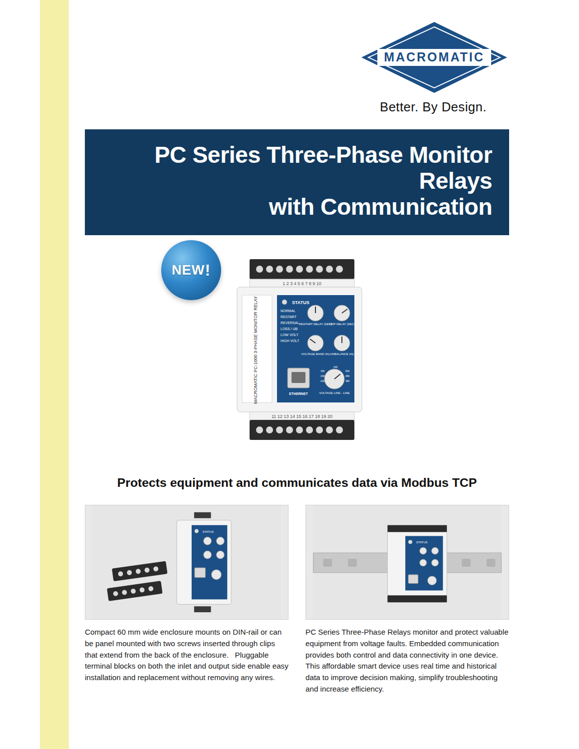MACROMATIC
Better. By Design.
PC Series Three-Phase Monitor Relays with Communication
NEW!
1 2 3 4 5 6 7 8 9 10 MACROMATIC PC-1000 3-PHASE MONITOR RELAY STATUS NORMAL RESTART REVERSAL LOSS / UB LOW VOLT HIGH VOLT RESTART DELAY (SEC) TRIP DELAY (SEC) VOLTAGE BAND (%) UNBALANCE (%) VOLTAGE LINE - LINE 190208220 600480380 240 ETHERNET 11 12 13 14 15 16 17 18 19 20
Protects equipment and communicates data via Modbus TCP
STATUS
Compact 60 mm wide enclosure mounts on DIN-rail or can be panel mounted with two screws inserted through clips that extend from the back of the enclosure. Pluggable terminal blocks on both the inlet and output side enable easy installation and replacement without removing any wires.
STATUS
PC Series Three-Phase Relays monitor and protect valuable equipment from voltage faults. Embedded communication provides both control and data connectivity in one device. This affordable smart device uses real time and historical data to improve decision making, simplify troubleshooting and increase efficiency.